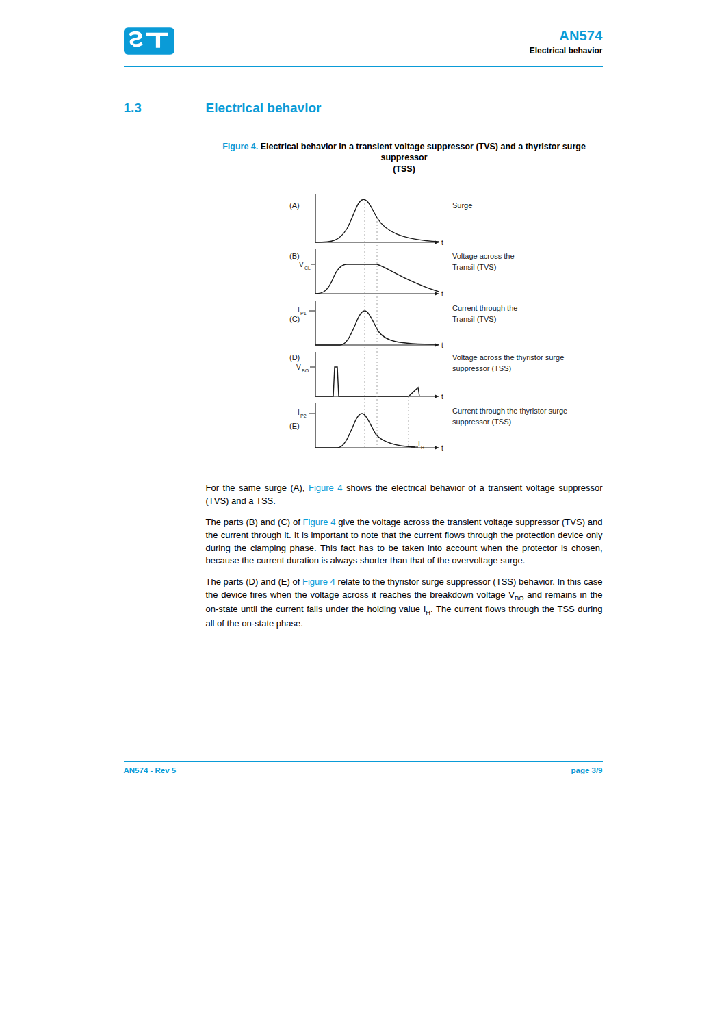AN574
Electrical behavior
1.3
Electrical behavior
Figure 4. Electrical behavior in a transient voltage suppressor (TVS) and a thyristor surge suppressor
(TSS)
t (A) Surge t (B) V CL Voltage across the Transil (TVS) t (C) I P1 Current through the Transil (TVS) t (D) V BO Voltage across the thyristor surge suppressor (TSS) t (E) I P2 I H Current through the thyristor surge suppressor (TSS)
For the same surge (A), Figure 4 shows the electrical behavior of a transient voltage suppressor (TVS) and a TSS.
The parts (B) and (C) of Figure 4 give the voltage across the transient voltage suppressor (TVS) and the current through it. It is important to note that the current flows through the protection device only during the clamping phase. This fact has to be taken into account when the protector is chosen, because the current duration is always shorter than that of the overvoltage surge.
The parts (D) and (E) of Figure 4 relate to the thyristor surge suppressor (TSS) behavior. In this case the device fires when the voltage across it reaches the breakdown voltage VBO and remains in the on-state until the current falls under the holding value IH. The current flows through the TSS during all of the on-state phase.
AN574 - Rev 5
page 3/9